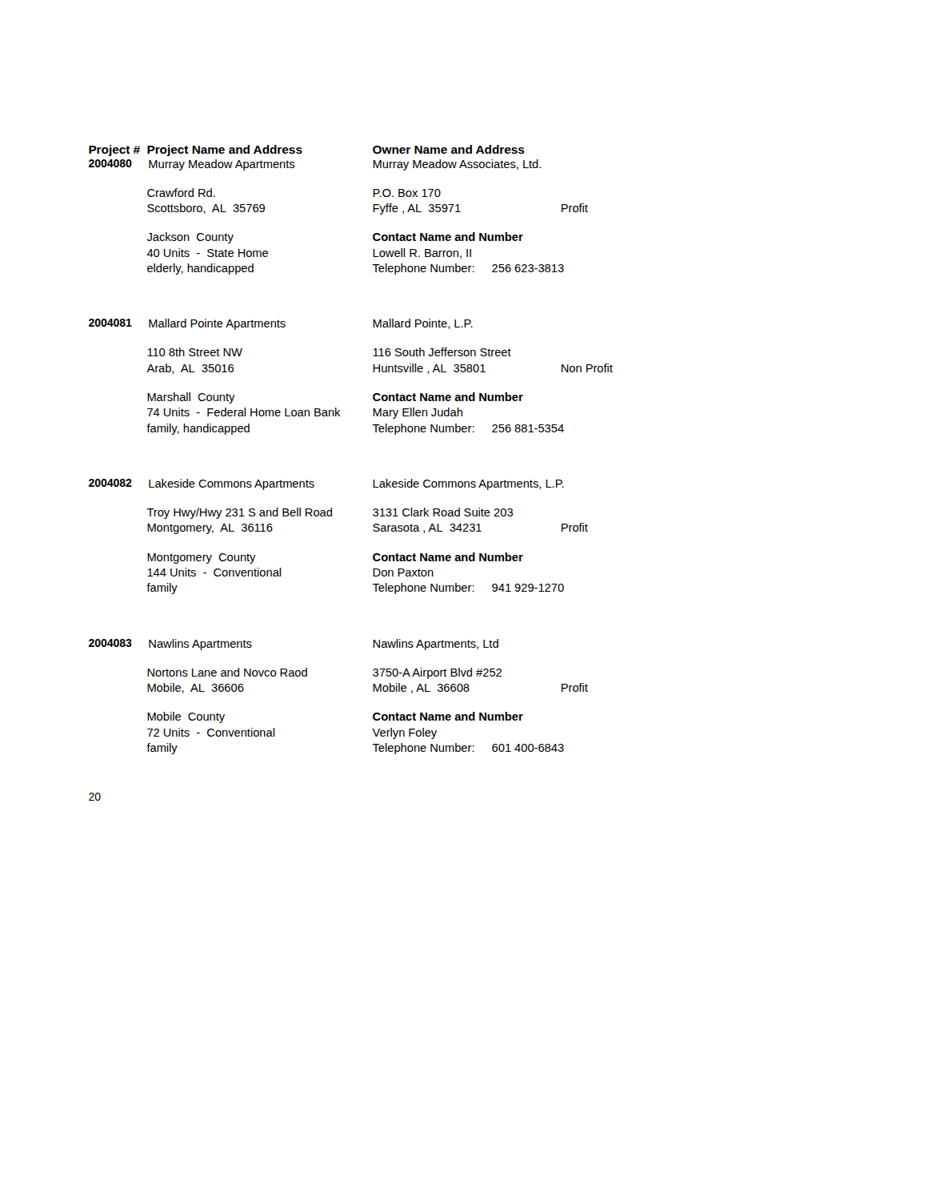| Project # | Project Name and Address | Owner Name and Address |
| 2004080 | Murray Meadow Apartments | Murray Meadow Associates, Ltd. |
| | Crawford Rd. Scottsboro, AL 35769 | P.O. Box 170 Fyffe , AL 35971 Profit |
| | Jackson County 40 Units - State Home elderly, handicapped | Contact Name and Number Lowell R. Barron, II Telephone Number: 256 623-3813 |
| 2004081 | Mallard Pointe Apartments | Mallard Pointe, L.P. |
| | 110 8th Street NW Arab, AL 35016 | 116 South Jefferson Street Huntsville , AL 35801 Non Profit |
| | Marshall County 74 Units - Federal Home Loan Bank family, handicapped | Contact Name and Number Mary Ellen Judah Telephone Number: 256 881-5354 |
| 2004082 | Lakeside Commons Apartments | Lakeside Commons Apartments, L.P. |
| | Troy Hwy/Hwy 231 S and Bell Road Montgomery, AL 36116 | 3131 Clark Road Suite 203 Sarasota , AL 34231 Profit |
| | Montgomery County 144 Units - Conventional family | Contact Name and Number Don Paxton Telephone Number: 941 929-1270 |
| 2004083 | Nawlins Apartments | Nawlins Apartments, Ltd |
| | Nortons Lane and Novco Raod Mobile, AL 36606 | 3750-A Airport Blvd #252 Mobile , AL 36608 Profit |
| | Mobile County 72 Units - Conventional family | Contact Name and Number Verlyn Foley Telephone Number: 601 400-6843 |
20